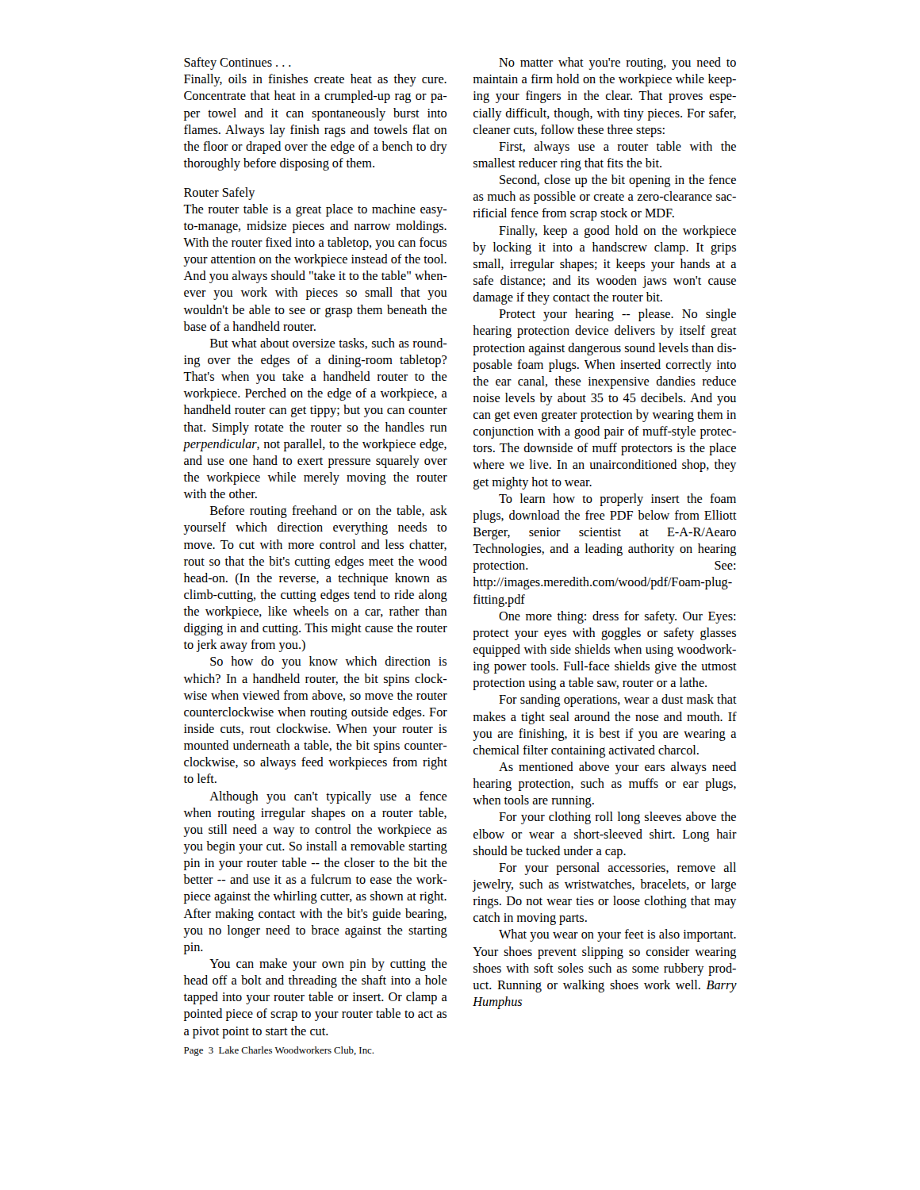Saftey Continues . . .
Finally, oils in finishes create heat as they cure. Concentrate that heat in a crumpled-up rag or paper towel and it can spontaneously burst into flames. Always lay finish rags and towels flat on the floor or draped over the edge of a bench to dry thoroughly before disposing of them.
Router Safely
The router table is a great place to machine easy-to-manage, midsize pieces and narrow moldings. With the router fixed into a tabletop, you can focus your attention on the workpiece instead of the tool. And you always should "take it to the table" whenever you work with pieces so small that you wouldn't be able to see or grasp them beneath the base of a handheld router.
But what about oversize tasks, such as rounding over the edges of a dining-room tabletop? That's when you take a handheld router to the workpiece. Perched on the edge of a workpiece, a handheld router can get tippy; but you can counter that. Simply rotate the router so the handles run perpendicular, not parallel, to the workpiece edge, and use one hand to exert pressure squarely over the workpiece while merely moving the router with the other.
Before routing freehand or on the table, ask yourself which direction everything needs to move. To cut with more control and less chatter, rout so that the bit's cutting edges meet the wood head-on. (In the reverse, a technique known as climb-cutting, the cutting edges tend to ride along the workpiece, like wheels on a car, rather than digging in and cutting. This might cause the router to jerk away from you.)
So how do you know which direction is which? In a handheld router, the bit spins clockwise when viewed from above, so move the router counterclockwise when routing outside edges. For inside cuts, rout clockwise. When your router is mounted underneath a table, the bit spins counterclockwise, so always feed workpieces from right to left.
Although you can't typically use a fence when routing irregular shapes on a router table, you still need a way to control the workpiece as you begin your cut. So install a removable starting pin in your router table -- the closer to the bit the better -- and use it as a fulcrum to ease the workpiece against the whirling cutter, as shown at right. After making contact with the bit's guide bearing, you no longer need to brace against the starting pin.
You can make your own pin by cutting the head off a bolt and threading the shaft into a hole tapped into your router table or insert. Or clamp a pointed piece of scrap to your router table to act as a pivot point to start the cut.
No matter what you're routing, you need to maintain a firm hold on the workpiece while keeping your fingers in the clear. That proves especially difficult, though, with tiny pieces. For safer, cleaner cuts, follow these three steps:
First, always use a router table with the smallest reducer ring that fits the bit.
Second, close up the bit opening in the fence as much as possible or create a zero-clearance sacrificial fence from scrap stock or MDF.
Finally, keep a good hold on the workpiece by locking it into a handscrew clamp. It grips small, irregular shapes; it keeps your hands at a safe distance; and its wooden jaws won't cause damage if they contact the router bit.
Protect your hearing -- please. No single hearing protection device delivers by itself great protection against dangerous sound levels than disposable foam plugs. When inserted correctly into the ear canal, these inexpensive dandies reduce noise levels by about 35 to 45 decibels. And you can get even greater protection by wearing them in conjunction with a good pair of muff-style protectors. The downside of muff protectors is the place where we live. In an unairconditioned shop, they get mighty hot to wear.
To learn how to properly insert the foam plugs, download the free PDF below from Elliott Berger, senior scientist at E-A-R/Aearo Technologies, and a leading authority on hearing protection. See: http://images.meredith.com/wood/pdf/Foam-plug-fitting.pdf
One more thing: dress for safety. Our Eyes: protect your eyes with goggles or safety glasses equipped with side shields when using woodworking power tools. Full-face shields give the utmost protection using a table saw, router or a lathe.
For sanding operations, wear a dust mask that makes a tight seal around the nose and mouth. If you are finishing, it is best if you are wearing a chemical filter containing activated charcol.
As mentioned above your ears always need hearing protection, such as muffs or ear plugs, when tools are running.
For your clothing roll long sleeves above the elbow or wear a short-sleeved shirt. Long hair should be tucked under a cap.
For your personal accessories, remove all jewelry, such as wristwatches, bracelets, or large rings. Do not wear ties or loose clothing that may catch in moving parts.
What you wear on your feet is also important. Your shoes prevent slipping so consider wearing shoes with soft soles such as some rubbery product. Running or walking shoes work well. Barry Humphus
Page 3 Lake Charles Woodworkers Club, Inc.